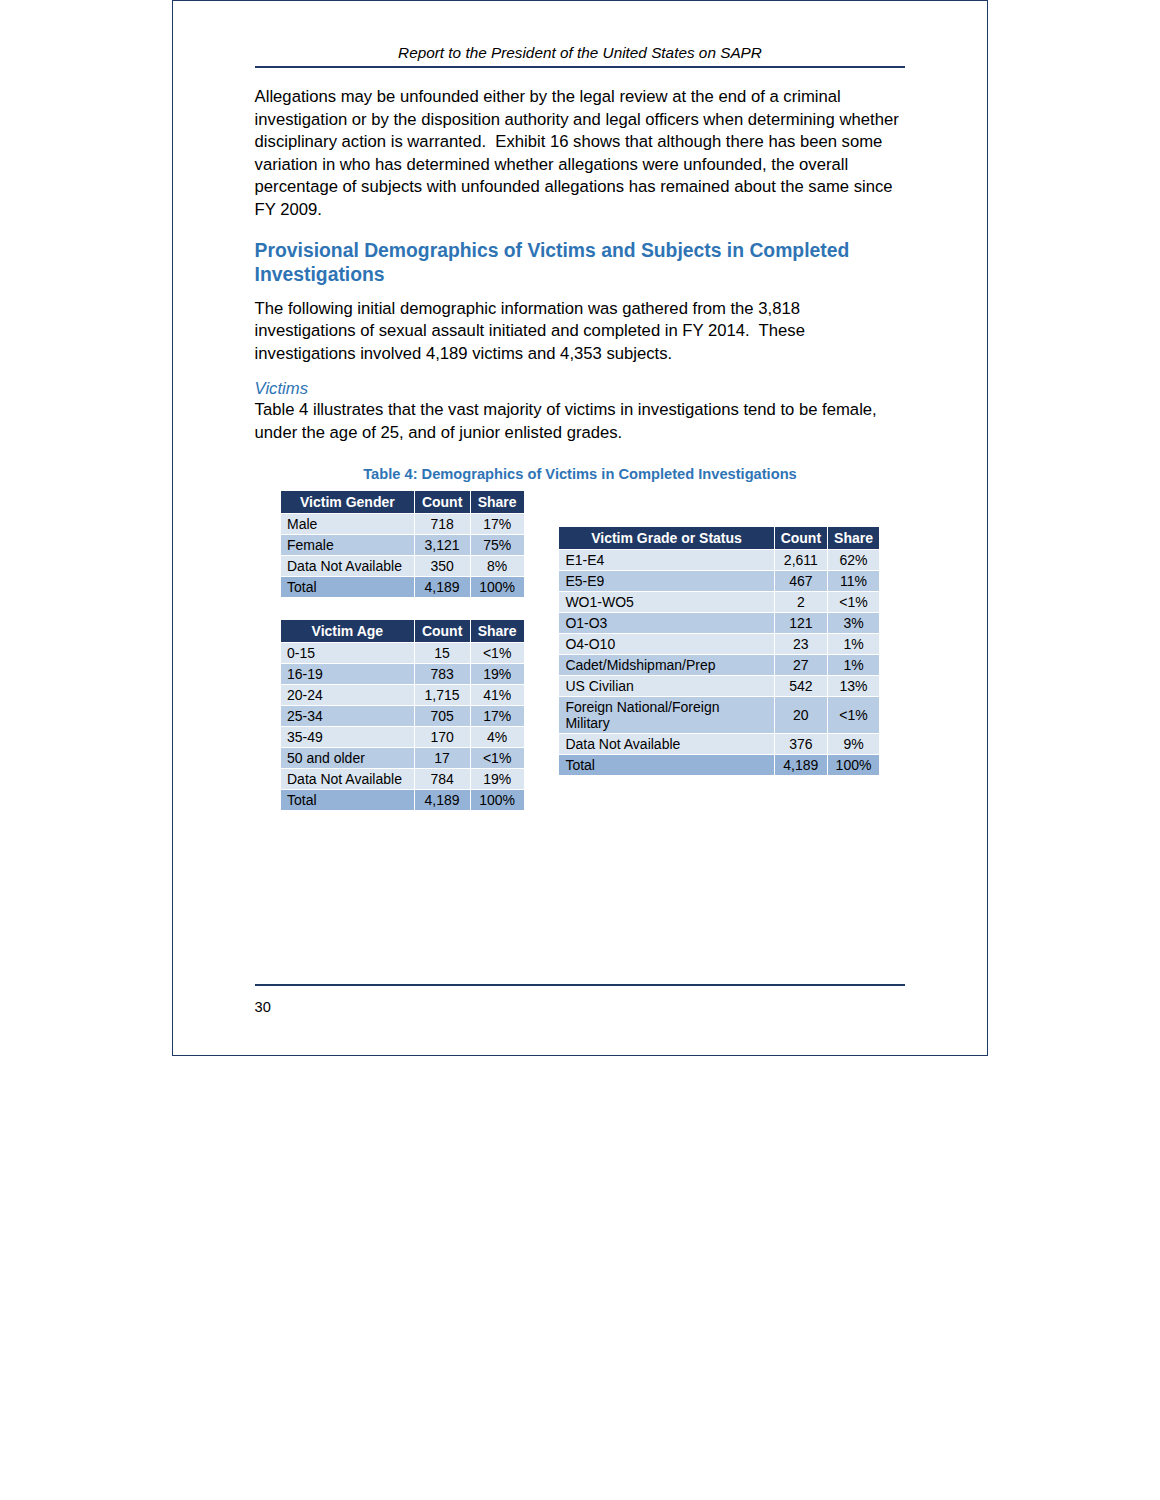Report to the President of the United States on SAPR
Allegations may be unfounded either by the legal review at the end of a criminal investigation or by the disposition authority and legal officers when determining whether disciplinary action is warranted. Exhibit 16 shows that although there has been some variation in who has determined whether allegations were unfounded, the overall percentage of subjects with unfounded allegations has remained about the same since FY 2009.
Provisional Demographics of Victims and Subjects in Completed Investigations
The following initial demographic information was gathered from the 3,818 investigations of sexual assault initiated and completed in FY 2014. These investigations involved 4,189 victims and 4,353 subjects.
Victims
Table 4 illustrates that the vast majority of victims in investigations tend to be female, under the age of 25, and of junior enlisted grades.
Table 4: Demographics of Victims in Completed Investigations
| Victim Gender | Count | Share |
| --- | --- | --- |
| Male | 718 | 17% |
| Female | 3,121 | 75% |
| Data Not Available | 350 | 8% |
| Total | 4,189 | 100% |
| Victim Age | Count | Share |
| --- | --- | --- |
| 0-15 | 15 | <1% |
| 16-19 | 783 | 19% |
| 20-24 | 1,715 | 41% |
| 25-34 | 705 | 17% |
| 35-49 | 170 | 4% |
| 50 and older | 17 | <1% |
| Data Not Available | 784 | 19% |
| Total | 4,189 | 100% |
| Victim Grade or Status | Count | Share |
| --- | --- | --- |
| E1-E4 | 2,611 | 62% |
| E5-E9 | 467 | 11% |
| WO1-WO5 | 2 | <1% |
| O1-O3 | 121 | 3% |
| O4-O10 | 23 | 1% |
| Cadet/Midshipman/Prep | 27 | 1% |
| US Civilian | 542 | 13% |
| Foreign National/Foreign Military | 20 | <1% |
| Data Not Available | 376 | 9% |
| Total | 4,189 | 100% |
30